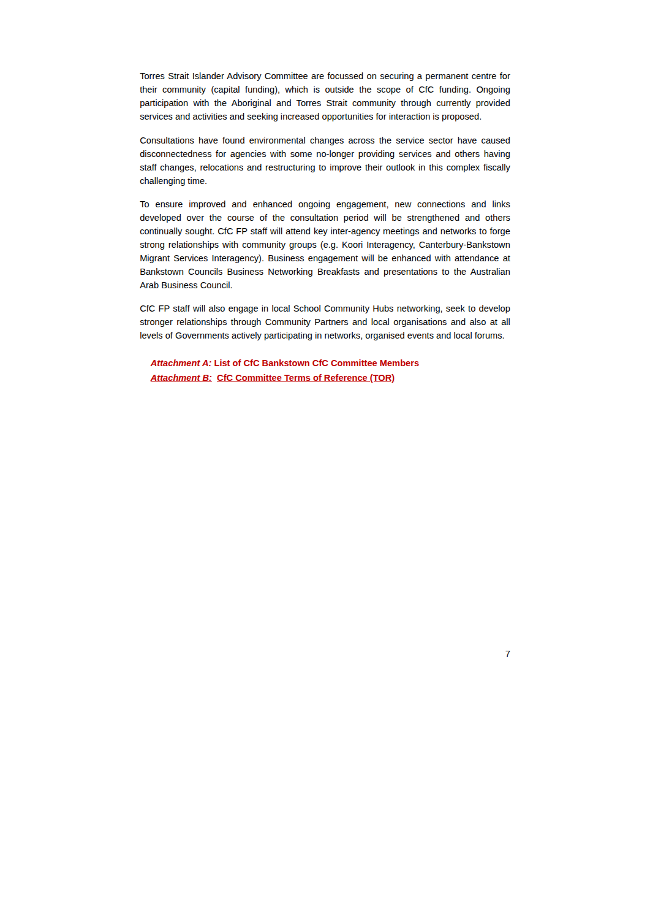Torres Strait Islander Advisory Committee are focussed on securing a permanent centre for their community (capital funding), which is outside the scope of CfC funding. Ongoing participation with the Aboriginal and Torres Strait community through currently provided services and activities and seeking increased opportunities for interaction is proposed.
Consultations have found environmental changes across the service sector have caused disconnectedness for agencies with some no-longer providing services and others having staff changes, relocations and restructuring to improve their outlook in this complex fiscally challenging time.
To ensure improved and enhanced ongoing engagement, new connections and links developed over the course of the consultation period will be strengthened and others continually sought. CfC FP staff will attend key inter-agency meetings and networks to forge strong relationships with community groups (e.g. Koori Interagency, Canterbury-Bankstown Migrant Services Interagency). Business engagement will be enhanced with attendance at Bankstown Councils Business Networking Breakfasts and presentations to the Australian Arab Business Council.
CfC FP staff will also engage in local School Community Hubs networking, seek to develop stronger relationships through Community Partners and local organisations and also at all levels of Governments actively participating in networks, organised events and local forums.
Attachment A: List of CfC Bankstown CfC Committee Members
Attachment B: CfC Committee Terms of Reference (TOR)
7